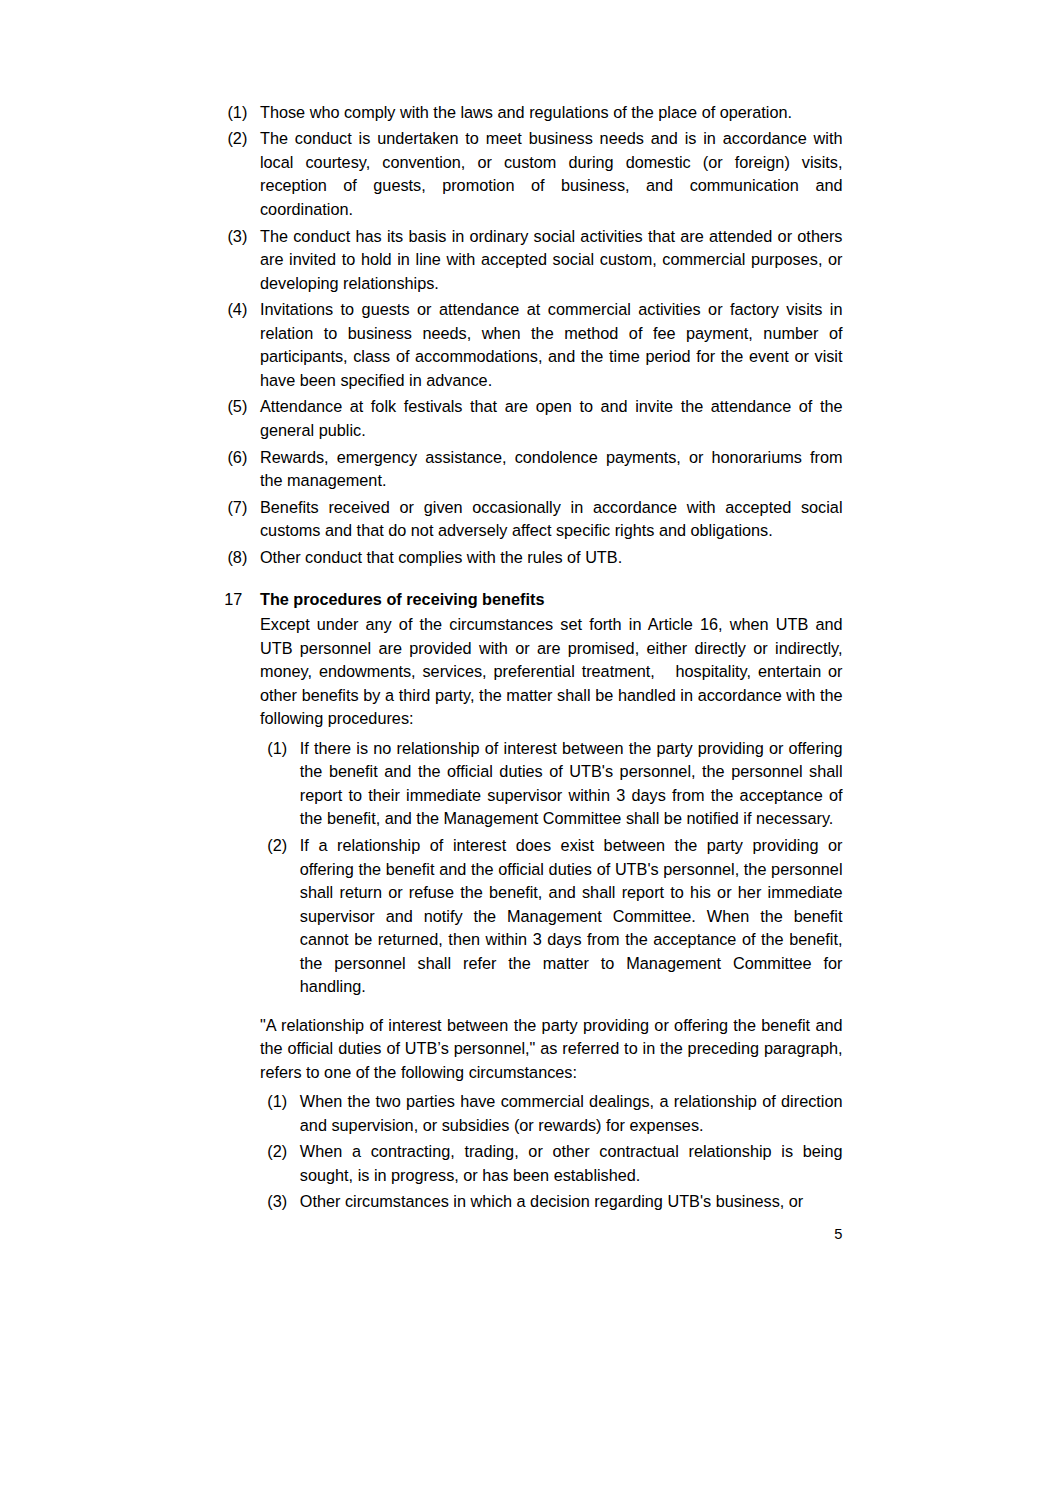(1) Those who comply with the laws and regulations of the place of operation.
(2) The conduct is undertaken to meet business needs and is in accordance with local courtesy, convention, or custom during domestic (or foreign) visits, reception of guests, promotion of business, and communication and coordination.
(3) The conduct has its basis in ordinary social activities that are attended or others are invited to hold in line with accepted social custom, commercial purposes, or developing relationships.
(4) Invitations to guests or attendance at commercial activities or factory visits in relation to business needs, when the method of fee payment, number of participants, class of accommodations, and the time period for the event or visit have been specified in advance.
(5) Attendance at folk festivals that are open to and invite the attendance of the general public.
(6) Rewards, emergency assistance, condolence payments, or honorariums from the management.
(7) Benefits received or given occasionally in accordance with accepted social customs and that do not adversely affect specific rights and obligations.
(8) Other conduct that complies with the rules of UTB.
17
The procedures of receiving benefits
Except under any of the circumstances set forth in Article 16, when UTB and UTB personnel are provided with or are promised, either directly or indirectly, money, endowments, services, preferential treatment, hospitality, entertain or other benefits by a third party, the matter shall be handled in accordance with the following procedures:
(1) If there is no relationship of interest between the party providing or offering the benefit and the official duties of UTB's personnel, the personnel shall report to their immediate supervisor within 3 days from the acceptance of the benefit, and the Management Committee shall be notified if necessary.
(2) If a relationship of interest does exist between the party providing or offering the benefit and the official duties of UTB's personnel, the personnel shall return or refuse the benefit, and shall report to his or her immediate supervisor and notify the Management Committee. When the benefit cannot be returned, then within 3 days from the acceptance of the benefit, the personnel shall refer the matter to Management Committee for handling.
"A relationship of interest between the party providing or offering the benefit and the official duties of UTB’s personnel," as referred to in the preceding paragraph, refers to one of the following circumstances:
(1) When the two parties have commercial dealings, a relationship of direction and supervision, or subsidies (or rewards) for expenses.
(2) When a contracting, trading, or other contractual relationship is being sought, is in progress, or has been established.
(3) Other circumstances in which a decision regarding UTB's business, or
5